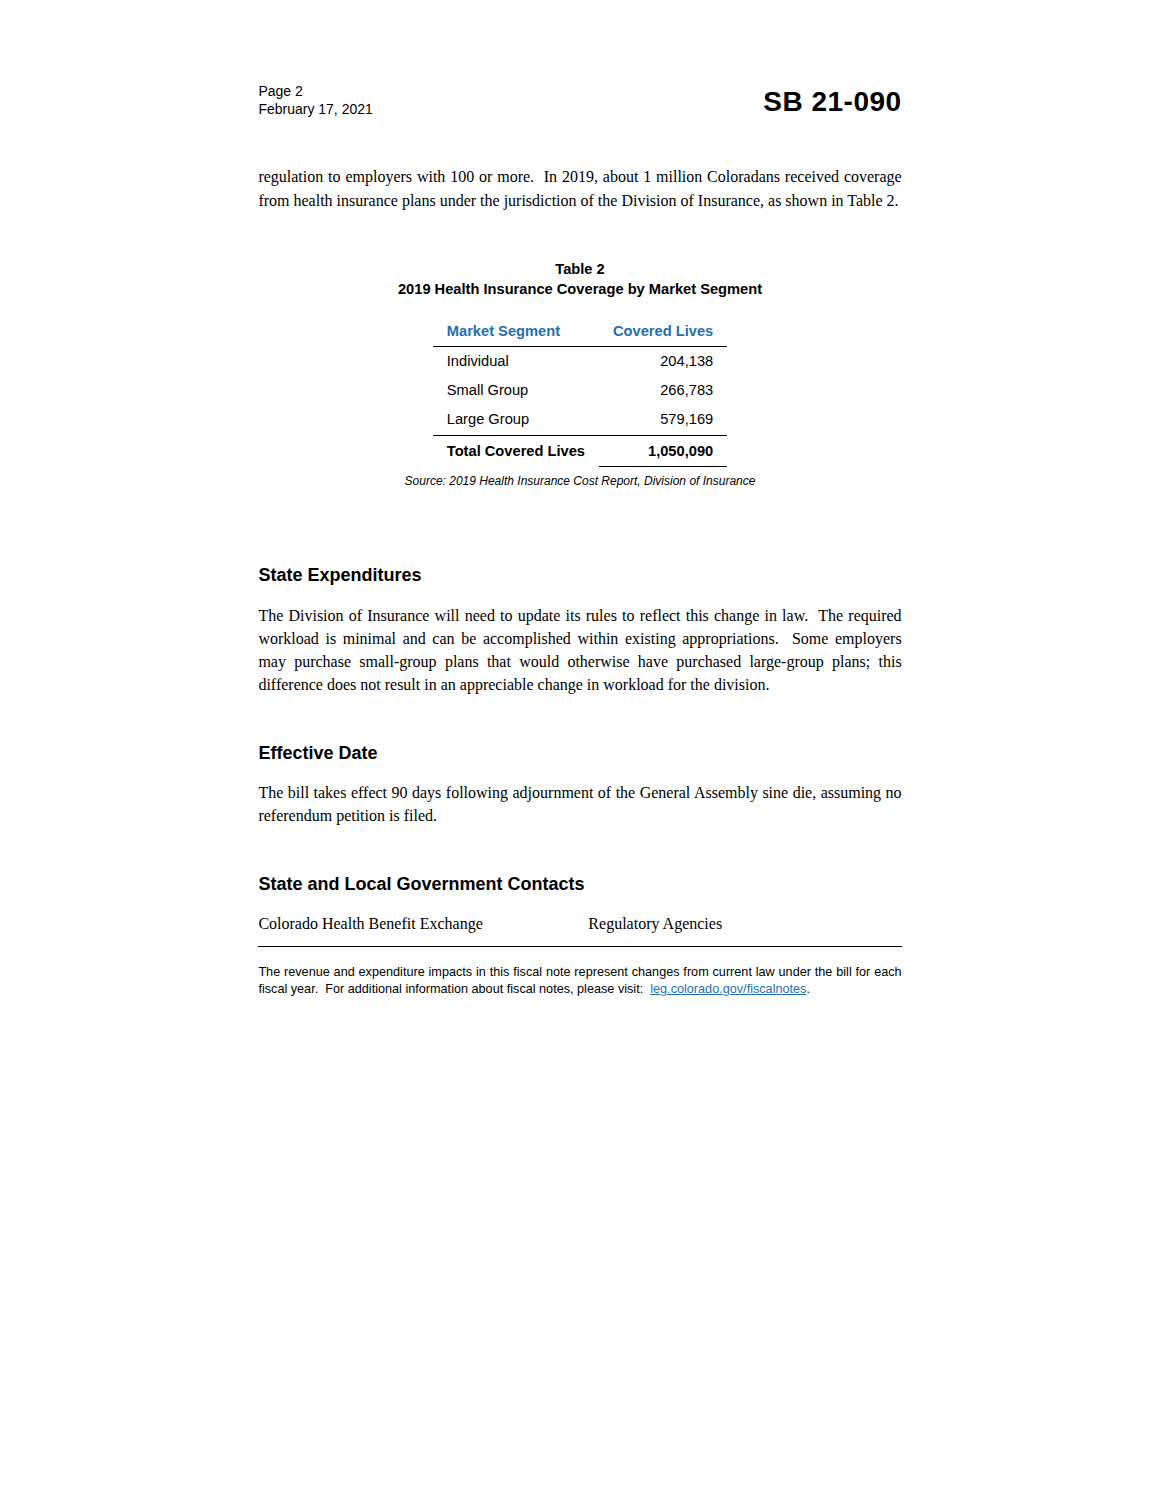Page 2
February 17, 2021
SB 21-090
regulation to employers with 100 or more. In 2019, about 1 million Coloradans received coverage from health insurance plans under the jurisdiction of the Division of Insurance, as shown in Table 2.
Table 2
2019 Health Insurance Coverage by Market Segment
| Market Segment | Covered Lives |
| --- | --- |
| Individual | 204,138 |
| Small Group | 266,783 |
| Large Group | 579,169 |
| Total Covered Lives | 1,050,090 |
Source: 2019 Health Insurance Cost Report, Division of Insurance
State Expenditures
The Division of Insurance will need to update its rules to reflect this change in law. The required workload is minimal and can be accomplished within existing appropriations. Some employers may purchase small-group plans that would otherwise have purchased large-group plans; this difference does not result in an appreciable change in workload for the division.
Effective Date
The bill takes effect 90 days following adjournment of the General Assembly sine die, assuming no referendum petition is filed.
State and Local Government Contacts
Colorado Health Benefit Exchange
Regulatory Agencies
The revenue and expenditure impacts in this fiscal note represent changes from current law under the bill for each fiscal year. For additional information about fiscal notes, please visit: leg.colorado.gov/fiscalnotes.